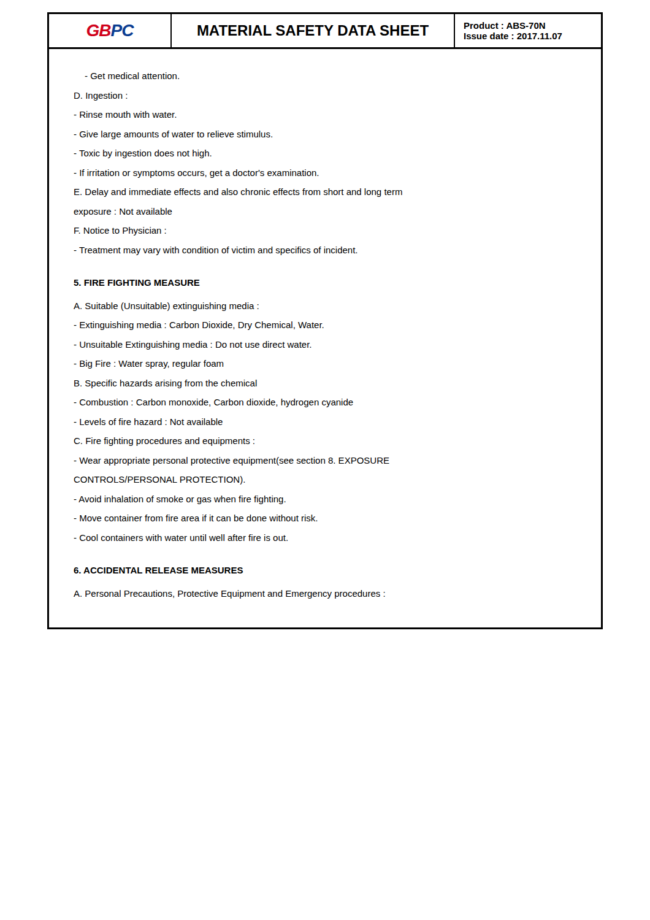GBPC
MATERIAL SAFETY DATA SHEET
Product : ABS-70N Issue date : 2017.11.07
- Get medical attention.
D. Ingestion :
- Rinse mouth with water.
- Give large amounts of water to relieve stimulus.
- Toxic by ingestion does not high.
- If irritation or symptoms occurs, get a doctor's examination.
E. Delay and immediate effects and also chronic effects from short and long term
exposure : Not available
F. Notice to Physician :
- Treatment may vary with condition of victim and specifics of incident.
5. FIRE FIGHTING MEASURE
A. Suitable (Unsuitable) extinguishing media :
- Extinguishing media : Carbon Dioxide, Dry Chemical, Water.
- Unsuitable Extinguishing media : Do not use direct water.
- Big Fire : Water spray, regular foam
B. Specific hazards arising from the chemical
- Combustion : Carbon monoxide, Carbon dioxide, hydrogen cyanide
- Levels of fire hazard : Not available
C. Fire fighting procedures and equipments :
- Wear appropriate personal protective equipment(see section 8. EXPOSURE
CONTROLS/PERSONAL PROTECTION).
- Avoid inhalation of smoke or gas when fire fighting.
- Move container from fire area if it can be done without risk.
- Cool containers with water until well after fire is out.
6. ACCIDENTAL RELEASE MEASURES
A. Personal Precautions, Protective Equipment and Emergency procedures :